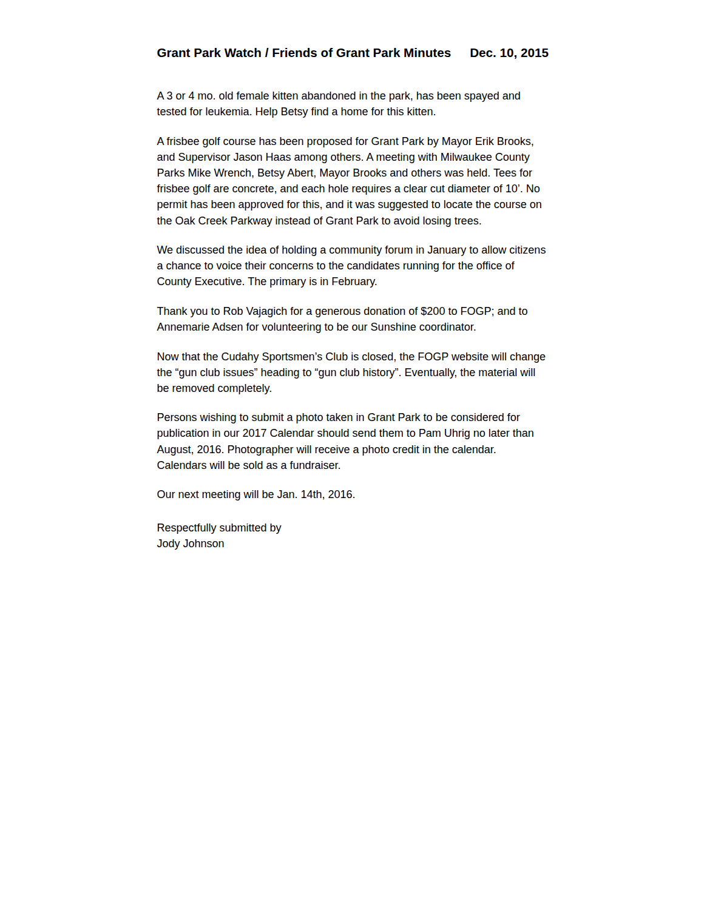Grant Park Watch / Friends of Grant Park Minutes Dec. 10, 2015
A 3 or 4 mo. old female kitten abandoned in the park, has been spayed and tested for leukemia. Help Betsy find a home for this kitten.
A frisbee golf course has been proposed for Grant Park by Mayor Erik Brooks, and Supervisor Jason Haas among others. A meeting with Milwaukee County Parks Mike Wrench, Betsy Abert, Mayor Brooks and others was held. Tees for frisbee golf are concrete, and each hole requires a clear cut diameter of 10’. No permit has been approved for this, and it was suggested to locate the course on the Oak Creek Parkway instead of Grant Park to avoid losing trees.
We discussed the idea of holding a community forum in January to allow citizens a chance to voice their concerns to the candidates running for the office of County Executive. The primary is in February.
Thank you to Rob Vajagich for a generous donation of $200 to FOGP; and to Annemarie Adsen for volunteering to be our Sunshine coordinator.
Now that the Cudahy Sportsmen’s Club is closed, the FOGP website will change the “gun club issues” heading to “gun club history”. Eventually, the material will be removed completely.
Persons wishing to submit a photo taken in Grant Park to be considered for publication in our 2017 Calendar should send them to Pam Uhrig no later than August, 2016. Photographer will receive a photo credit in the calendar. Calendars will be sold as a fundraiser.
Our next meeting will be Jan. 14th, 2016.
Respectfully submitted by
Jody Johnson